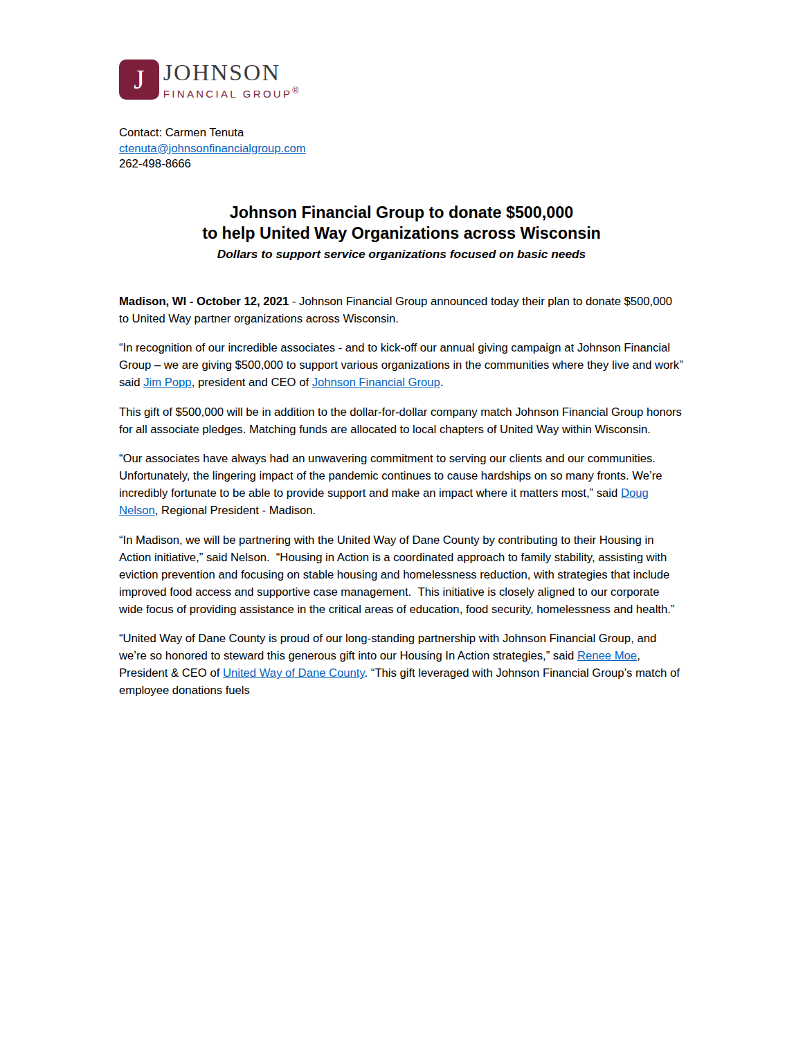JOHNSON FINANCIAL GROUP®
Contact: Carmen Tenuta
ctenuta@johnsonfinancialgroup.com
262-498-8666
Johnson Financial Group to donate $500,000
to help United Way Organizations across Wisconsin
Dollars to support service organizations focused on basic needs
Madison, WI - October 12, 2021 - Johnson Financial Group announced today their plan to donate $500,000 to United Way partner organizations across Wisconsin.
“In recognition of our incredible associates - and to kick-off our annual giving campaign at Johnson Financial Group – we are giving $500,000 to support various organizations in the communities where they live and work” said Jim Popp, president and CEO of Johnson Financial Group.
This gift of $500,000 will be in addition to the dollar-for-dollar company match Johnson Financial Group honors for all associate pledges. Matching funds are allocated to local chapters of United Way within Wisconsin.
“Our associates have always had an unwavering commitment to serving our clients and our communities. Unfortunately, the lingering impact of the pandemic continues to cause hardships on so many fronts. We’re incredibly fortunate to be able to provide support and make an impact where it matters most,” said Doug Nelson, Regional President - Madison.
“In Madison, we will be partnering with the United Way of Dane County by contributing to their Housing in Action initiative,” said Nelson. “Housing in Action is a coordinated approach to family stability, assisting with eviction prevention and focusing on stable housing and homelessness reduction, with strategies that include improved food access and supportive case management. This initiative is closely aligned to our corporate wide focus of providing assistance in the critical areas of education, food security, homelessness and health.”
“United Way of Dane County is proud of our long-standing partnership with Johnson Financial Group, and we’re so honored to steward this generous gift into our Housing In Action strategies,” said Renee Moe, President & CEO of United Way of Dane County. “This gift leveraged with Johnson Financial Group’s match of employee donations fuels